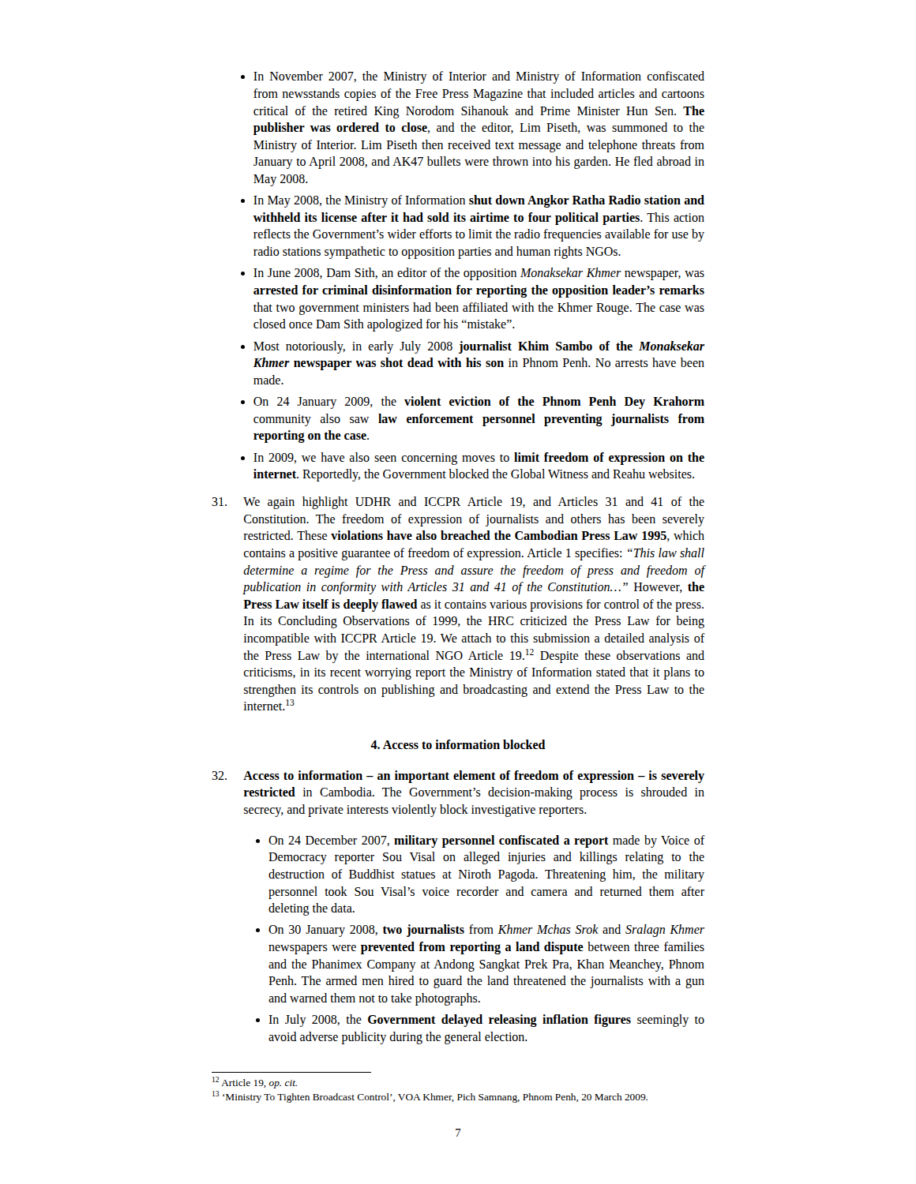In November 2007, the Ministry of Interior and Ministry of Information confiscated from newsstands copies of the Free Press Magazine that included articles and cartoons critical of the retired King Norodom Sihanouk and Prime Minister Hun Sen. The publisher was ordered to close, and the editor, Lim Piseth, was summoned to the Ministry of Interior. Lim Piseth then received text message and telephone threats from January to April 2008, and AK47 bullets were thrown into his garden. He fled abroad in May 2008.
In May 2008, the Ministry of Information shut down Angkor Ratha Radio station and withheld its license after it had sold its airtime to four political parties. This action reflects the Government’s wider efforts to limit the radio frequencies available for use by radio stations sympathetic to opposition parties and human rights NGOs.
In June 2008, Dam Sith, an editor of the opposition Monaksekar Khmer newspaper, was arrested for criminal disinformation for reporting the opposition leader’s remarks that two government ministers had been affiliated with the Khmer Rouge. The case was closed once Dam Sith apologized for his “mistake”.
Most notoriously, in early July 2008 journalist Khim Sambo of the Monaksekar Khmer newspaper was shot dead with his son in Phnom Penh. No arrests have been made.
On 24 January 2009, the violent eviction of the Phnom Penh Dey Krahorm community also saw law enforcement personnel preventing journalists from reporting on the case.
In 2009, we have also seen concerning moves to limit freedom of expression on the internet. Reportedly, the Government blocked the Global Witness and Reahu websites.
31.
We again highlight UDHR and ICCPR Article 19, and Articles 31 and 41 of the Constitution. The freedom of expression of journalists and others has been severely restricted. These violations have also breached the Cambodian Press Law 1995, which contains a positive guarantee of freedom of expression. Article 1 specifies: “This law shall determine a regime for the Press and assure the freedom of press and freedom of publication in conformity with Articles 31 and 41 of the Constitution…” However, the Press Law itself is deeply flawed as it contains various provisions for control of the press. In its Concluding Observations of 1999, the HRC criticized the Press Law for being incompatible with ICCPR Article 19. We attach to this submission a detailed analysis of the Press Law by the international NGO Article 19.12 Despite these observations and criticisms, in its recent worrying report the Ministry of Information stated that it plans to strengthen its controls on publishing and broadcasting and extend the Press Law to the internet.13
4. Access to information blocked
32.
Access to information – an important element of freedom of expression – is severely restricted in Cambodia. The Government’s decision-making process is shrouded in secrecy, and private interests violently block investigative reporters.
On 24 December 2007, military personnel confiscated a report made by Voice of Democracy reporter Sou Visal on alleged injuries and killings relating to the destruction of Buddhist statues at Niroth Pagoda. Threatening him, the military personnel took Sou Visal’s voice recorder and camera and returned them after deleting the data.
On 30 January 2008, two journalists from Khmer Mchas Srok and Sralagn Khmer newspapers were prevented from reporting a land dispute between three families and the Phanimex Company at Andong Sangkat Prek Pra, Khan Meanchey, Phnom Penh. The armed men hired to guard the land threatened the journalists with a gun and warned them not to take photographs.
In July 2008, the Government delayed releasing inflation figures seemingly to avoid adverse publicity during the general election.
12 Article 19, op. cit.
13 ‘Ministry To Tighten Broadcast Control’, VOA Khmer, Pich Samnang, Phnom Penh, 20 March 2009.
7